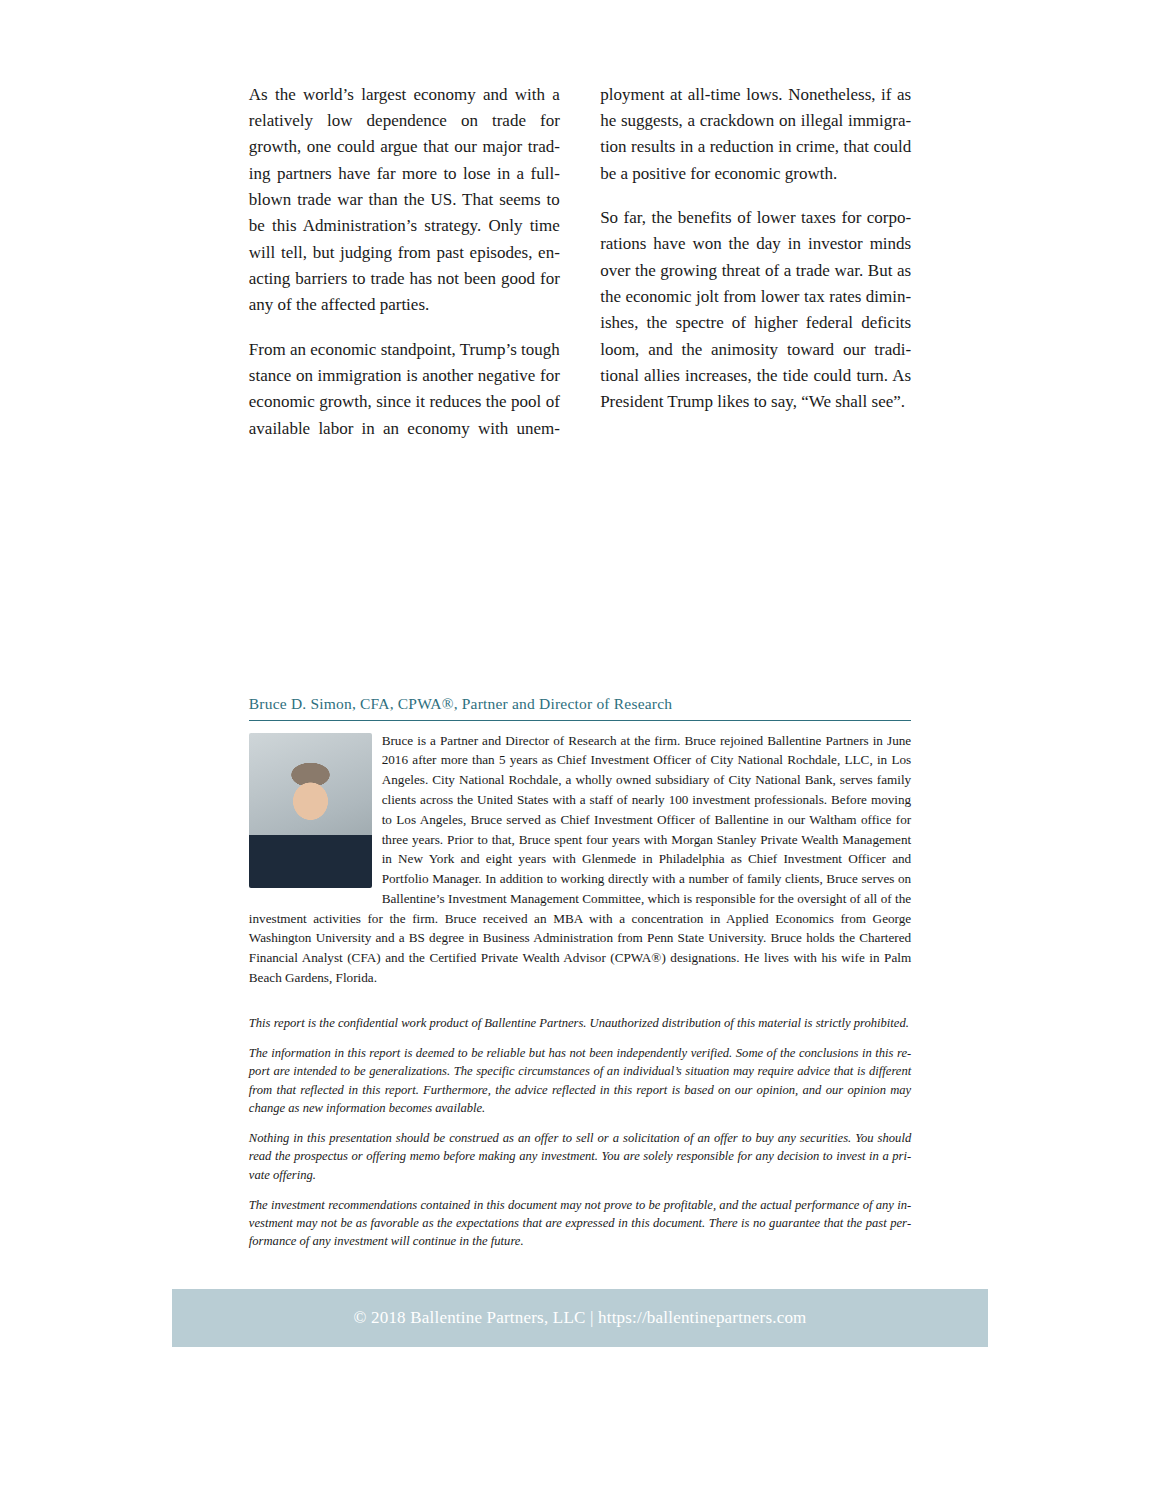As the world’s largest economy and with a relatively low dependence on trade for growth, one could argue that our major trading partners have far more to lose in a full-blown trade war than the US. That seems to be this Administration’s strategy. Only time will tell, but judging from past episodes, enacting barriers to trade has not been good for any of the affected parties.
From an economic standpoint, Trump’s tough stance on immigration is another negative for economic growth, since it reduces the pool of available labor in an economy with unemployment at all-time lows. Nonetheless, if as he suggests, a crackdown on illegal immigration results in a reduction in crime, that could be a positive for economic growth.
So far, the benefits of lower taxes for corporations have won the day in investor minds over the growing threat of a trade war. But as the economic jolt from lower tax rates diminishes, the spectre of higher federal deficits loom, and the animosity toward our traditional allies increases, the tide could turn. As President Trump likes to say, “We shall see”.
Bruce D. Simon, CFA, CPWA®, Partner and Director of Research
Bruce is a Partner and Director of Research at the firm. Bruce rejoined Ballentine Partners in June 2016 after more than 5 years as Chief Investment Officer of City National Rochdale, LLC, in Los Angeles. City National Rochdale, a wholly owned subsidiary of City National Bank, serves family clients across the United States with a staff of nearly 100 investment professionals. Before moving to Los Angeles, Bruce served as Chief Investment Officer of Ballentine in our Waltham office for three years. Prior to that, Bruce spent four years with Morgan Stanley Private Wealth Management in New York and eight years with Glenmede in Philadelphia as Chief Investment Officer and Portfolio Manager. In addition to working directly with a number of family clients, Bruce serves on Ballentine’s Investment Management Committee, which is responsible for the oversight of all of the investment activities for the firm. Bruce received an MBA with a concentration in Applied Economics from George Washington University and a BS degree in Business Administration from Penn State University. Bruce holds the Chartered Financial Analyst (CFA) and the Certified Private Wealth Advisor (CPWA®) designations. He lives with his wife in Palm Beach Gardens, Florida.
This report is the confidential work product of Ballentine Partners. Unauthorized distribution of this material is strictly prohibited.
The information in this report is deemed to be reliable but has not been independently verified. Some of the conclusions in this report are intended to be generalizations. The specific circumstances of an individual’s situation may require advice that is different from that reflected in this report. Furthermore, the advice reflected in this report is based on our opinion, and our opinion may change as new information becomes available.
Nothing in this presentation should be construed as an offer to sell or a solicitation of an offer to buy any securities. You should read the prospectus or offering memo before making any investment. You are solely responsible for any decision to invest in a private offering.
The investment recommendations contained in this document may not prove to be profitable, and the actual performance of any investment may not be as favorable as the expectations that are expressed in this document. There is no guarantee that the past performance of any investment will continue in the future.
© 2018 Ballentine Partners, LLC | https://ballentinepartners.com